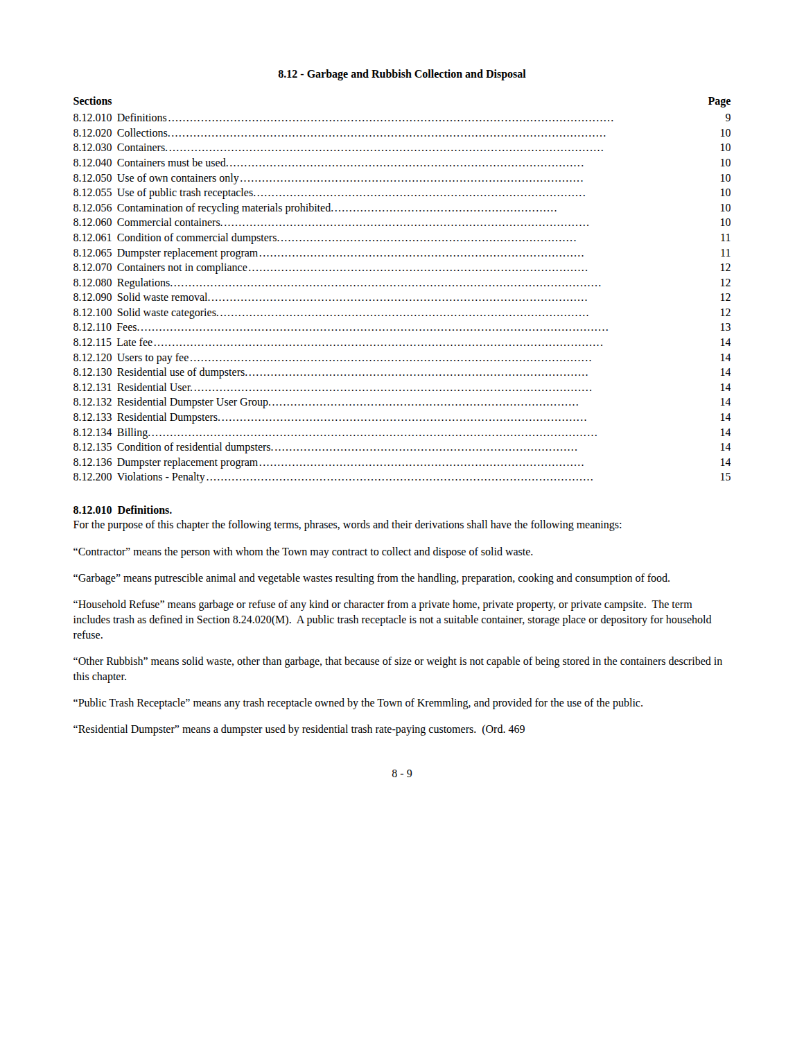8.12 - Garbage and Rubbish Collection and Disposal
Sections Page
8.12.010 Definitions.......................................................................................................................... 9
8.12.020 Collections........................................................................................................................ 10
8.12.030 Containers........................................................................................................................ 10
8.12.040 Containers must be used.................................................................................................. 10
8.12.050 Use of own containers only.............................................................................................. 10
8.12.055 Use of public trash receptacles........................................................................................... 10
8.12.056 Contamination of recycling materials prohibited.............................................................. 10
8.12.060 Commercial containers..................................................................................................... 10
8.12.061 Condition of commercial dumpsters.................................................................................. 11
8.12.065 Dumpster replacement program......................................................................................... 11
8.12.070 Containers not in compliance............................................................................................. 12
8.12.080 Regulations...................................................................................................................... 12
8.12.090 Solid waste removal........................................................................................................ 12
8.12.100 Solid waste categories...................................................................................................... 12
8.12.110 Fees................................................................................................................................. 13
8.12.115 Late fee........................................................................................................................... 14
8.12.120 Users to pay fee.............................................................................................................. 14
8.12.130 Residential use of dumpsters.............................................................................................. 14
8.12.131 Residential User.............................................................................................................. 14
8.12.132 Residential Dumpster User Group..................................................................................... 14
8.12.133 Residential Dumpsters..................................................................................................... 14
8.12.134 Billing........................................................................................................................... 14
8.12.135 Condition of residential dumpsters.................................................................................... 14
8.12.136 Dumpster replacement program......................................................................................... 14
8.12.200 Violations - Penalty.......................................................................................................... 15
8.12.010 Definitions.
For the purpose of this chapter the following terms, phrases, words and their derivations shall have the following meanings:
“Contractor” means the person with whom the Town may contract to collect and dispose of solid waste.
“Garbage” means putrescible animal and vegetable wastes resulting from the handling, preparation, cooking and consumption of food.
“Household Refuse” means garbage or refuse of any kind or character from a private home, private property, or private campsite. The term includes trash as defined in Section 8.24.020(M). A public trash receptacle is not a suitable container, storage place or depository for household refuse.
“Other Rubbish” means solid waste, other than garbage, that because of size or weight is not capable of being stored in the containers described in this chapter.
“Public Trash Receptacle” means any trash receptacle owned by the Town of Kremmling, and provided for the use of the public.
“Residential Dumpster” means a dumpster used by residential trash rate-paying customers. (Ord. 469
8 - 9